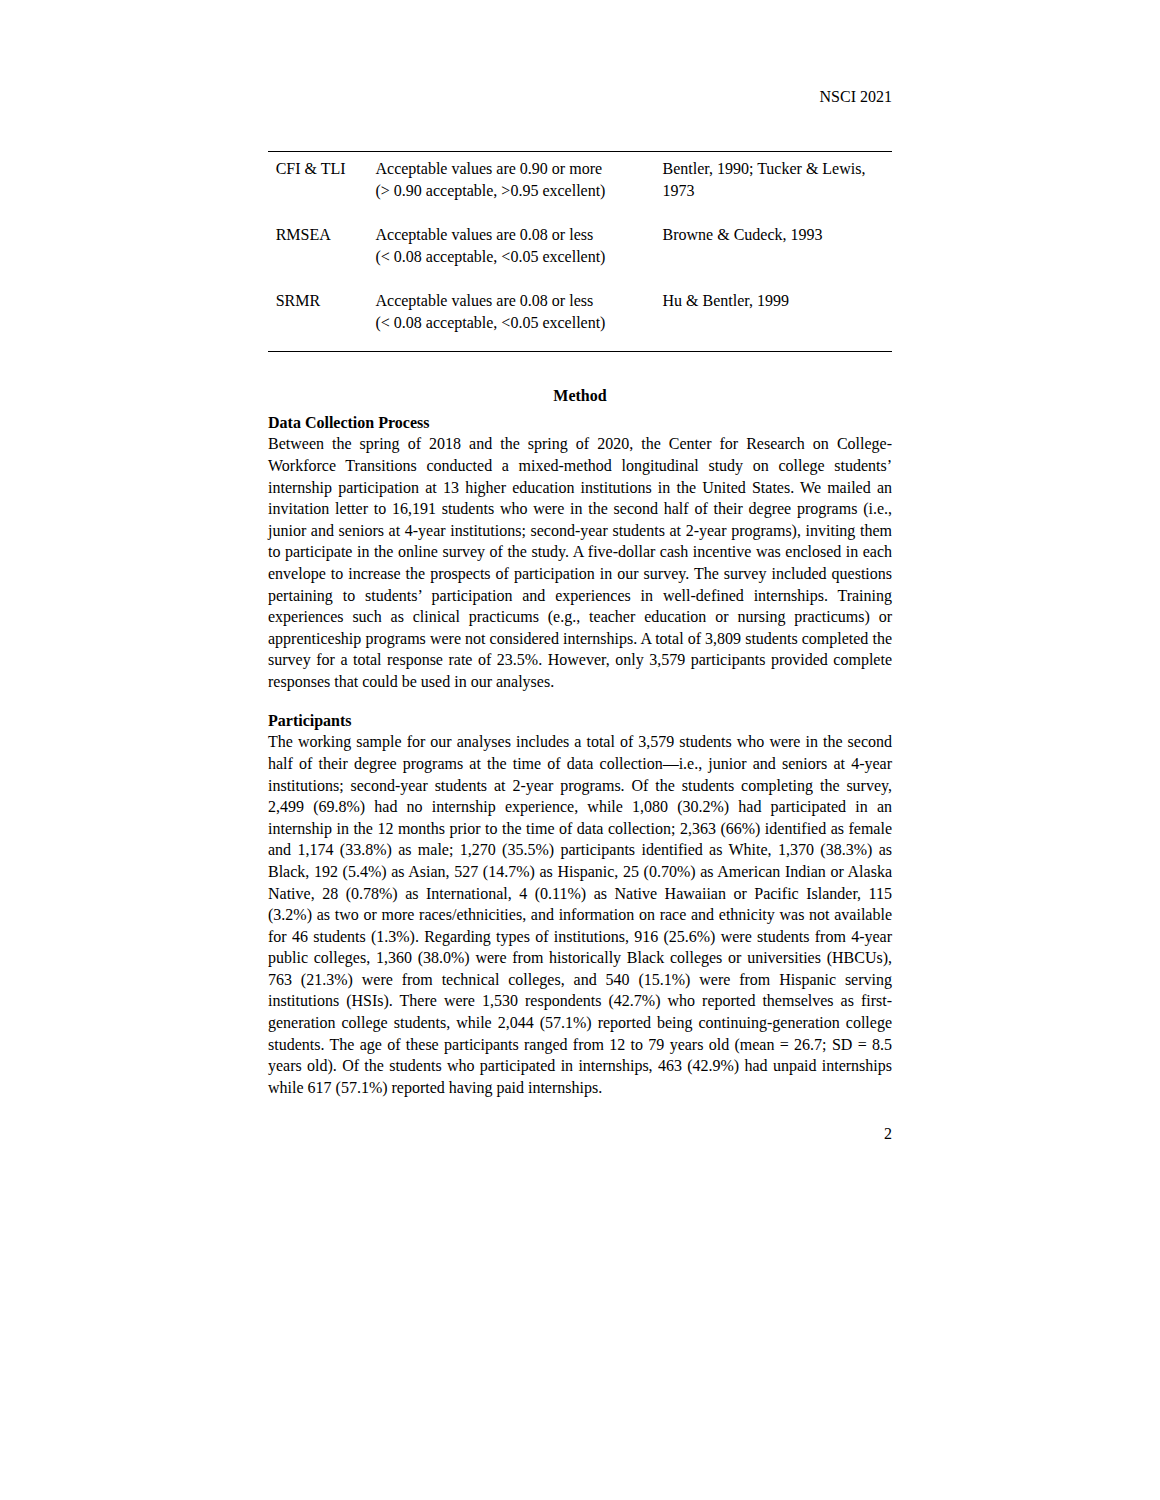NSCI 2021
| CFI & TLI | Acceptable values are 0.90 or more (> 0.90 acceptable, >0.95 excellent) | Bentler, 1990; Tucker & Lewis, 1973 |
| RMSEA | Acceptable values are 0.08 or less (< 0.08 acceptable, <0.05 excellent) | Browne & Cudeck, 1993 |
| SRMR | Acceptable values are 0.08 or less (< 0.08 acceptable, <0.05 excellent) | Hu & Bentler, 1999 |
Method
Data Collection Process
Between the spring of 2018 and the spring of 2020, the Center for Research on College-Workforce Transitions conducted a mixed-method longitudinal study on college students’ internship participation at 13 higher education institutions in the United States. We mailed an invitation letter to 16,191 students who were in the second half of their degree programs (i.e., junior and seniors at 4-year institutions; second-year students at 2-year programs), inviting them to participate in the online survey of the study. A five-dollar cash incentive was enclosed in each envelope to increase the prospects of participation in our survey. The survey included questions pertaining to students’ participation and experiences in well-defined internships. Training experiences such as clinical practicums (e.g., teacher education or nursing practicums) or apprenticeship programs were not considered internships. A total of 3,809 students completed the survey for a total response rate of 23.5%. However, only 3,579 participants provided complete responses that could be used in our analyses.
Participants
The working sample for our analyses includes a total of 3,579 students who were in the second half of their degree programs at the time of data collection—i.e., junior and seniors at 4-year institutions; second-year students at 2-year programs. Of the students completing the survey, 2,499 (69.8%) had no internship experience, while 1,080 (30.2%) had participated in an internship in the 12 months prior to the time of data collection; 2,363 (66%) identified as female and 1,174 (33.8%) as male; 1,270 (35.5%) participants identified as White, 1,370 (38.3%) as Black, 192 (5.4%) as Asian, 527 (14.7%) as Hispanic, 25 (0.70%) as American Indian or Alaska Native, 28 (0.78%) as International, 4 (0.11%) as Native Hawaiian or Pacific Islander, 115 (3.2%) as two or more races/ethnicities, and information on race and ethnicity was not available for 46 students (1.3%). Regarding types of institutions, 916 (25.6%) were students from 4-year public colleges, 1,360 (38.0%) were from historically Black colleges or universities (HBCUs), 763 (21.3%) were from technical colleges, and 540 (15.1%) were from Hispanic serving institutions (HSIs). There were 1,530 respondents (42.7%) who reported themselves as first-generation college students, while 2,044 (57.1%) reported being continuing-generation college students. The age of these participants ranged from 12 to 79 years old (mean = 26.7; SD = 8.5 years old). Of the students who participated in internships, 463 (42.9%) had unpaid internships while 617 (57.1%) reported having paid internships.
2